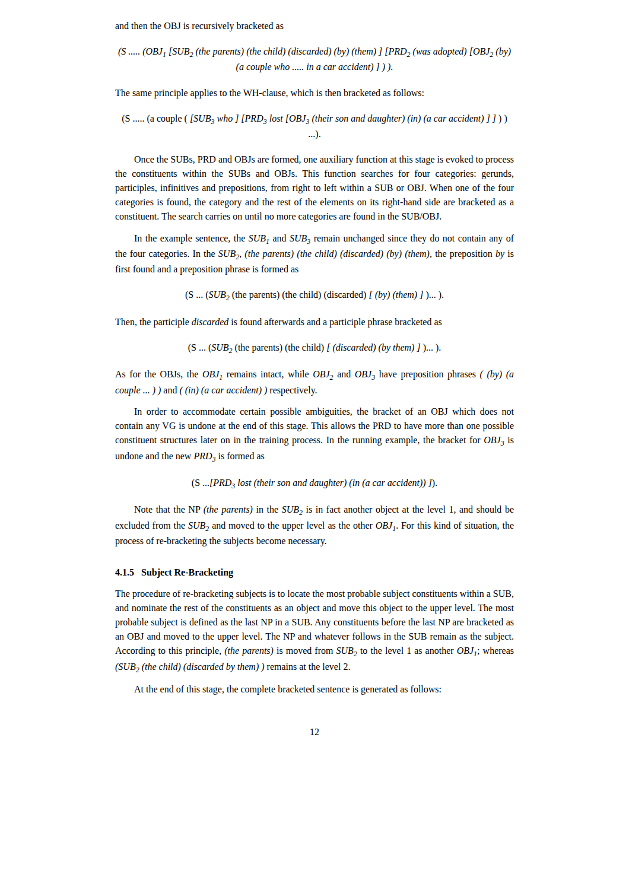and then the OBJ is recursively bracketed as
(S ..... (OBJ1 [SUB2 (the parents) (the child) (discarded) (by) (them) ] [PRD2 (was adopted) [OBJ2 (by) (a couple who ..... in a car accident) ] ) ).
The same principle applies to the WH-clause, which is then bracketed as follows:
(S ..... (a couple ( [SUB3 who ] [PRD3 lost [OBJ3 (their son and daughter) (in) (a car accident) ] ] ) ) ...).
Once the SUBs, PRD and OBJs are formed, one auxiliary function at this stage is evoked to process the constituents within the SUBs and OBJs. This function searches for four categories: gerunds, participles, infinitives and prepositions, from right to left within a SUB or OBJ. When one of the four categories is found, the category and the rest of the elements on its right-hand side are bracketed as a constituent. The search carries on until no more categories are found in the SUB/OBJ.
In the example sentence, the SUB1 and SUB3 remain unchanged since they do not contain any of the four categories. In the SUB2, (the parents) (the child) (discarded) (by) (them), the preposition by is first found and a preposition phrase is formed as
(S ... (SUB2 (the parents) (the child) (discarded) [ (by) (them) ] )... ).
Then, the participle discarded is found afterwards and a participle phrase bracketed as
(S ... (SUB2 (the parents) (the child) [ (discarded) (by them) ] )... ).
As for the OBJs, the OBJ1 remains intact, while OBJ2 and OBJ3 have preposition phrases ( (by) (a couple ... ) ) and ( (in) (a car accident) ) respectively.
In order to accommodate certain possible ambiguities, the bracket of an OBJ which does not contain any VG is undone at the end of this stage. This allows the PRD to have more than one possible constituent structures later on in the training process. In the running example, the bracket for OBJ3 is undone and the new PRD3 is formed as
(S ...[PRD3 lost (their son and daughter) (in (a car accident)) ]).
Note that the NP (the parents) in the SUB2 is in fact another object at the level 1, and should be excluded from the SUB2 and moved to the upper level as the other OBJ1. For this kind of situation, the process of re-bracketing the subjects become necessary.
4.1.5 Subject Re-Bracketing
The procedure of re-bracketing subjects is to locate the most probable subject constituents within a SUB, and nominate the rest of the constituents as an object and move this object to the upper level. The most probable subject is defined as the last NP in a SUB. Any constituents before the last NP are bracketed as an OBJ and moved to the upper level. The NP and whatever follows in the SUB remain as the subject. According to this principle, (the parents) is moved from SUB2 to the level 1 as another OBJ1; whereas (SUB2 (the child) (discarded by them) ) remains at the level 2.
At the end of this stage, the complete bracketed sentence is generated as follows:
12